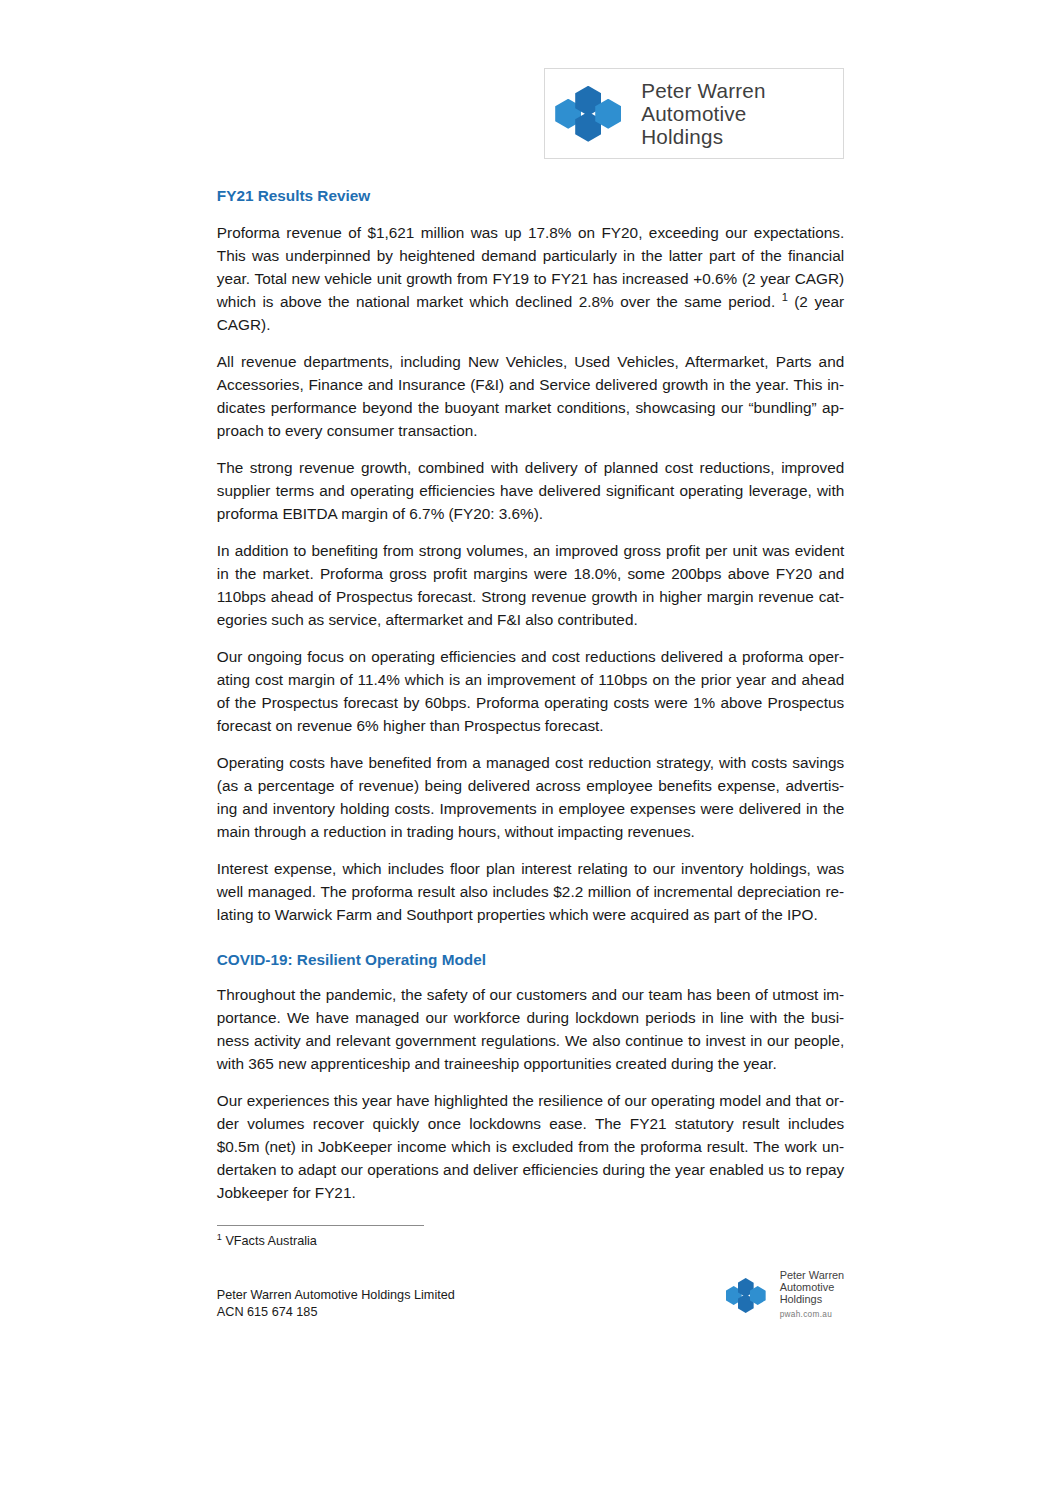Peter Warren Automotive Holdings
FY21 Results Review
Proforma revenue of $1,621 million was up 17.8% on FY20, exceeding our expectations. This was underpinned by heightened demand particularly in the latter part of the financial year. Total new vehicle unit growth from FY19 to FY21 has increased +0.6% (2 year CAGR) which is above the national market which declined 2.8% over the same period. 1 (2 year CAGR).
All revenue departments, including New Vehicles, Used Vehicles, Aftermarket, Parts and Accessories, Finance and Insurance (F&I) and Service delivered growth in the year. This indicates performance beyond the buoyant market conditions, showcasing our “bundling” approach to every consumer transaction.
The strong revenue growth, combined with delivery of planned cost reductions, improved supplier terms and operating efficiencies have delivered significant operating leverage, with proforma EBITDA margin of 6.7% (FY20: 3.6%).
In addition to benefiting from strong volumes, an improved gross profit per unit was evident in the market. Proforma gross profit margins were 18.0%, some 200bps above FY20 and 110bps ahead of Prospectus forecast. Strong revenue growth in higher margin revenue categories such as service, aftermarket and F&I also contributed.
Our ongoing focus on operating efficiencies and cost reductions delivered a proforma operating cost margin of 11.4% which is an improvement of 110bps on the prior year and ahead of the Prospectus forecast by 60bps. Proforma operating costs were 1% above Prospectus forecast on revenue 6% higher than Prospectus forecast.
Operating costs have benefited from a managed cost reduction strategy, with costs savings (as a percentage of revenue) being delivered across employee benefits expense, advertising and inventory holding costs. Improvements in employee expenses were delivered in the main through a reduction in trading hours, without impacting revenues.
Interest expense, which includes floor plan interest relating to our inventory holdings, was well managed. The proforma result also includes $2.2 million of incremental depreciation relating to Warwick Farm and Southport properties which were acquired as part of the IPO.
COVID-19: Resilient Operating Model
Throughout the pandemic, the safety of our customers and our team has been of utmost importance. We have managed our workforce during lockdown periods in line with the business activity and relevant government regulations. We also continue to invest in our people, with 365 new apprenticeship and traineeship opportunities created during the year.
Our experiences this year have highlighted the resilience of our operating model and that order volumes recover quickly once lockdowns ease. The FY21 statutory result includes $0.5m (net) in JobKeeper income which is excluded from the proforma result. The work undertaken to adapt our operations and deliver efficiencies during the year enabled us to repay Jobkeeper for FY21.
1 VFacts Australia
Peter Warren Automotive Holdings Limited
ACN 615 674 185
Peter Warren
Automotive
Holdings
pwah.com.au